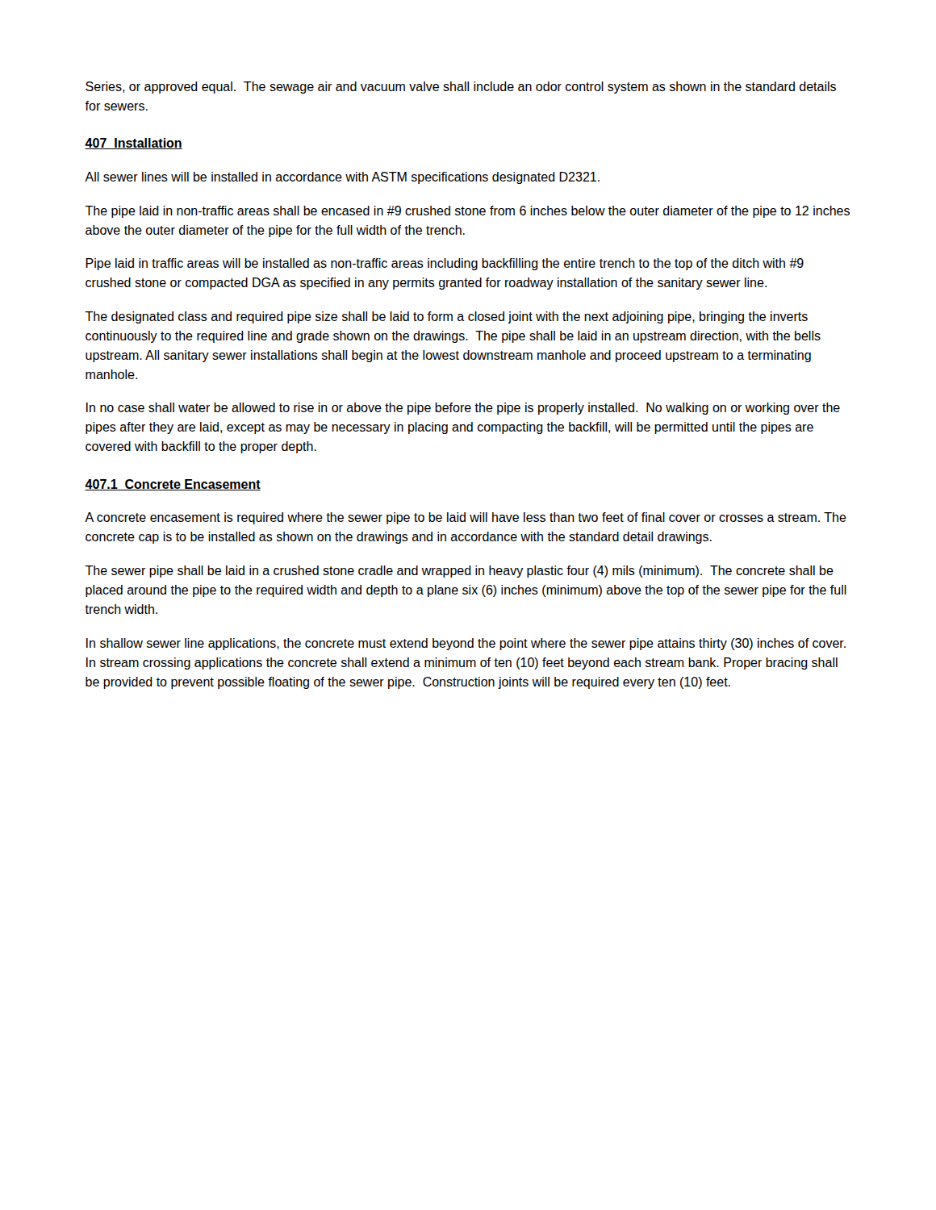Series, or approved equal. The sewage air and vacuum valve shall include an odor control system as shown in the standard details for sewers.
407 Installation
All sewer lines will be installed in accordance with ASTM specifications designated D2321.
The pipe laid in non-traffic areas shall be encased in #9 crushed stone from 6 inches below the outer diameter of the pipe to 12 inches above the outer diameter of the pipe for the full width of the trench.
Pipe laid in traffic areas will be installed as non-traffic areas including backfilling the entire trench to the top of the ditch with #9 crushed stone or compacted DGA as specified in any permits granted for roadway installation of the sanitary sewer line.
The designated class and required pipe size shall be laid to form a closed joint with the next adjoining pipe, bringing the inverts continuously to the required line and grade shown on the drawings. The pipe shall be laid in an upstream direction, with the bells upstream. All sanitary sewer installations shall begin at the lowest downstream manhole and proceed upstream to a terminating manhole.
In no case shall water be allowed to rise in or above the pipe before the pipe is properly installed. No walking on or working over the pipes after they are laid, except as may be necessary in placing and compacting the backfill, will be permitted until the pipes are covered with backfill to the proper depth.
407.1 Concrete Encasement
A concrete encasement is required where the sewer pipe to be laid will have less than two feet of final cover or crosses a stream. The concrete cap is to be installed as shown on the drawings and in accordance with the standard detail drawings.
The sewer pipe shall be laid in a crushed stone cradle and wrapped in heavy plastic four (4) mils (minimum). The concrete shall be placed around the pipe to the required width and depth to a plane six (6) inches (minimum) above the top of the sewer pipe for the full trench width.
In shallow sewer line applications, the concrete must extend beyond the point where the sewer pipe attains thirty (30) inches of cover. In stream crossing applications the concrete shall extend a minimum of ten (10) feet beyond each stream bank. Proper bracing shall be provided to prevent possible floating of the sewer pipe. Construction joints will be required every ten (10) feet.